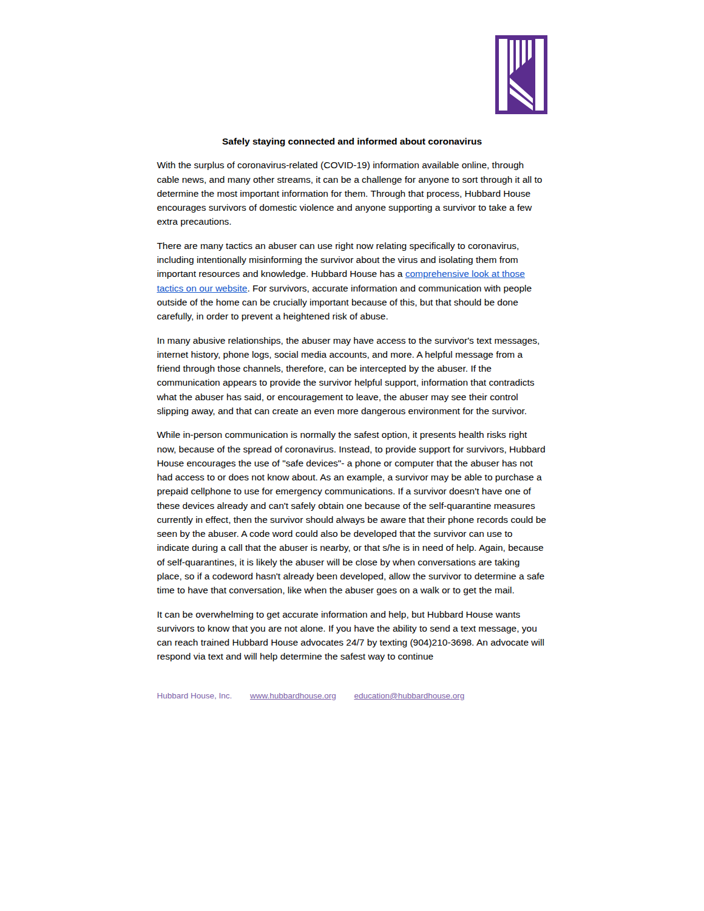Safely staying connected and informed about coronavirus
With the surplus of coronavirus-related (COVID-19) information available online, through cable news, and many other streams, it can be a challenge for anyone to sort through it all to determine the most important information for them. Through that process, Hubbard House encourages survivors of domestic violence and anyone supporting a survivor to take a few extra precautions.
There are many tactics an abuser can use right now relating specifically to coronavirus, including intentionally misinforming the survivor about the virus and isolating them from important resources and knowledge. Hubbard House has a comprehensive look at those tactics on our website. For survivors, accurate information and communication with people outside of the home can be crucially important because of this, but that should be done carefully, in order to prevent a heightened risk of abuse.
In many abusive relationships, the abuser may have access to the survivor's text messages, internet history, phone logs, social media accounts, and more. A helpful message from a friend through those channels, therefore, can be intercepted by the abuser. If the communication appears to provide the survivor helpful support, information that contradicts what the abuser has said, or encouragement to leave, the abuser may see their control slipping away, and that can create an even more dangerous environment for the survivor.
While in-person communication is normally the safest option, it presents health risks right now, because of the spread of coronavirus. Instead, to provide support for survivors, Hubbard House encourages the use of "safe devices"- a phone or computer that the abuser has not had access to or does not know about. As an example, a survivor may be able to purchase a prepaid cellphone to use for emergency communications. If a survivor doesn't have one of these devices already and can't safely obtain one because of the self-quarantine measures currently in effect, then the survivor should always be aware that their phone records could be seen by the abuser. A code word could also be developed that the survivor can use to indicate during a call that the abuser is nearby, or that s/he is in need of help. Again, because of self-quarantines, it is likely the abuser will be close by when conversations are taking place, so if a codeword hasn't already been developed, allow the survivor to determine a safe time to have that conversation, like when the abuser goes on a walk or to get the mail.
It can be overwhelming to get accurate information and help, but Hubbard House wants survivors to know that you are not alone. If you have the ability to send a text message, you can reach trained Hubbard House advocates 24/7 by texting (904)210-3698. An advocate will respond via text and will help determine the safest way to continue
Hubbard House, Inc. www.hubbardhouse.org education@hubbardhouse.org